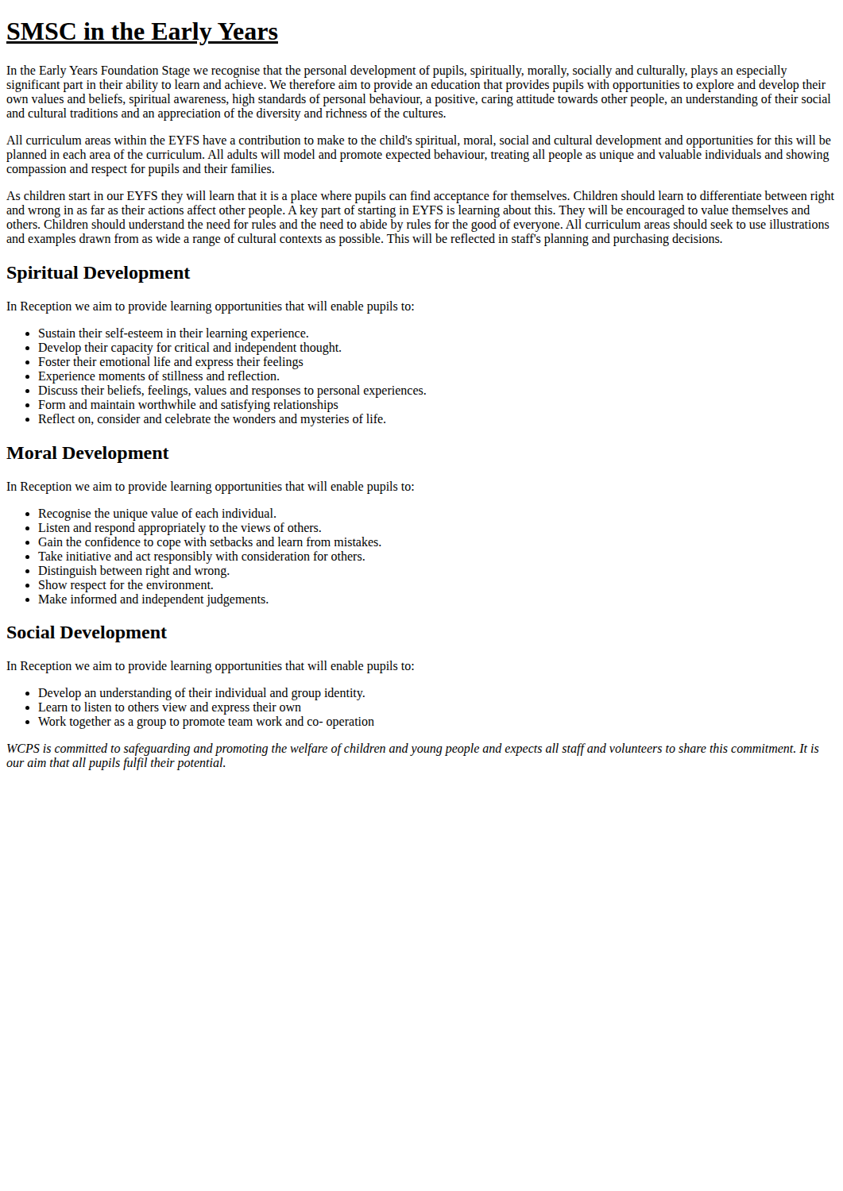SMSC in the Early Years
In the Early Years Foundation Stage we recognise that the personal development of pupils, spiritually, morally, socially and culturally, plays an especially significant part in their ability to learn and achieve. We therefore aim to provide an education that provides pupils with opportunities to explore and develop their own values and beliefs, spiritual awareness, high standards of personal behaviour, a positive, caring attitude towards other people, an understanding of their social and cultural traditions and an appreciation of the diversity and richness of the cultures.
All curriculum areas within the EYFS have a contribution to make to the child's spiritual, moral, social and cultural development and opportunities for this will be planned in each area of the curriculum. All adults will model and promote expected behaviour, treating all people as unique and valuable individuals and showing compassion and respect for pupils and their families.
As children start in our EYFS they will learn that it is a place where pupils can find acceptance for themselves. Children should learn to differentiate between right and wrong in as far as their actions affect other people. A key part of starting in EYFS is learning about this. They will be encouraged to value themselves and others. Children should understand the need for rules and the need to abide by rules for the good of everyone. All curriculum areas should seek to use illustrations and examples drawn from as wide a range of cultural contexts as possible. This will be reflected in staff's planning and purchasing decisions.
Spiritual Development
In Reception we aim to provide learning opportunities that will enable pupils to:
Sustain their self-esteem in their learning experience.
Develop their capacity for critical and independent thought.
Foster their emotional life and express their feelings
Experience moments of stillness and reflection.
Discuss their beliefs, feelings, values and responses to personal experiences.
Form and maintain worthwhile and satisfying relationships
Reflect on, consider and celebrate the wonders and mysteries of life.
Moral Development
In Reception we aim to provide learning opportunities that will enable pupils to:
Recognise the unique value of each individual.
Listen and respond appropriately to the views of others.
Gain the confidence to cope with setbacks and learn from mistakes.
Take initiative and act responsibly with consideration for others.
Distinguish between right and wrong.
Show respect for the environment.
Make informed and independent judgements.
Social Development
In Reception we aim to provide learning opportunities that will enable pupils to:
Develop an understanding of their individual and group identity.
Learn to listen to others view and express their own
Work together as a group to promote team work and co- operation
WCPS is committed to safeguarding and promoting the welfare of children and young people and expects all staff and volunteers to share this commitment. It is our aim that all pupils fulfil their potential.